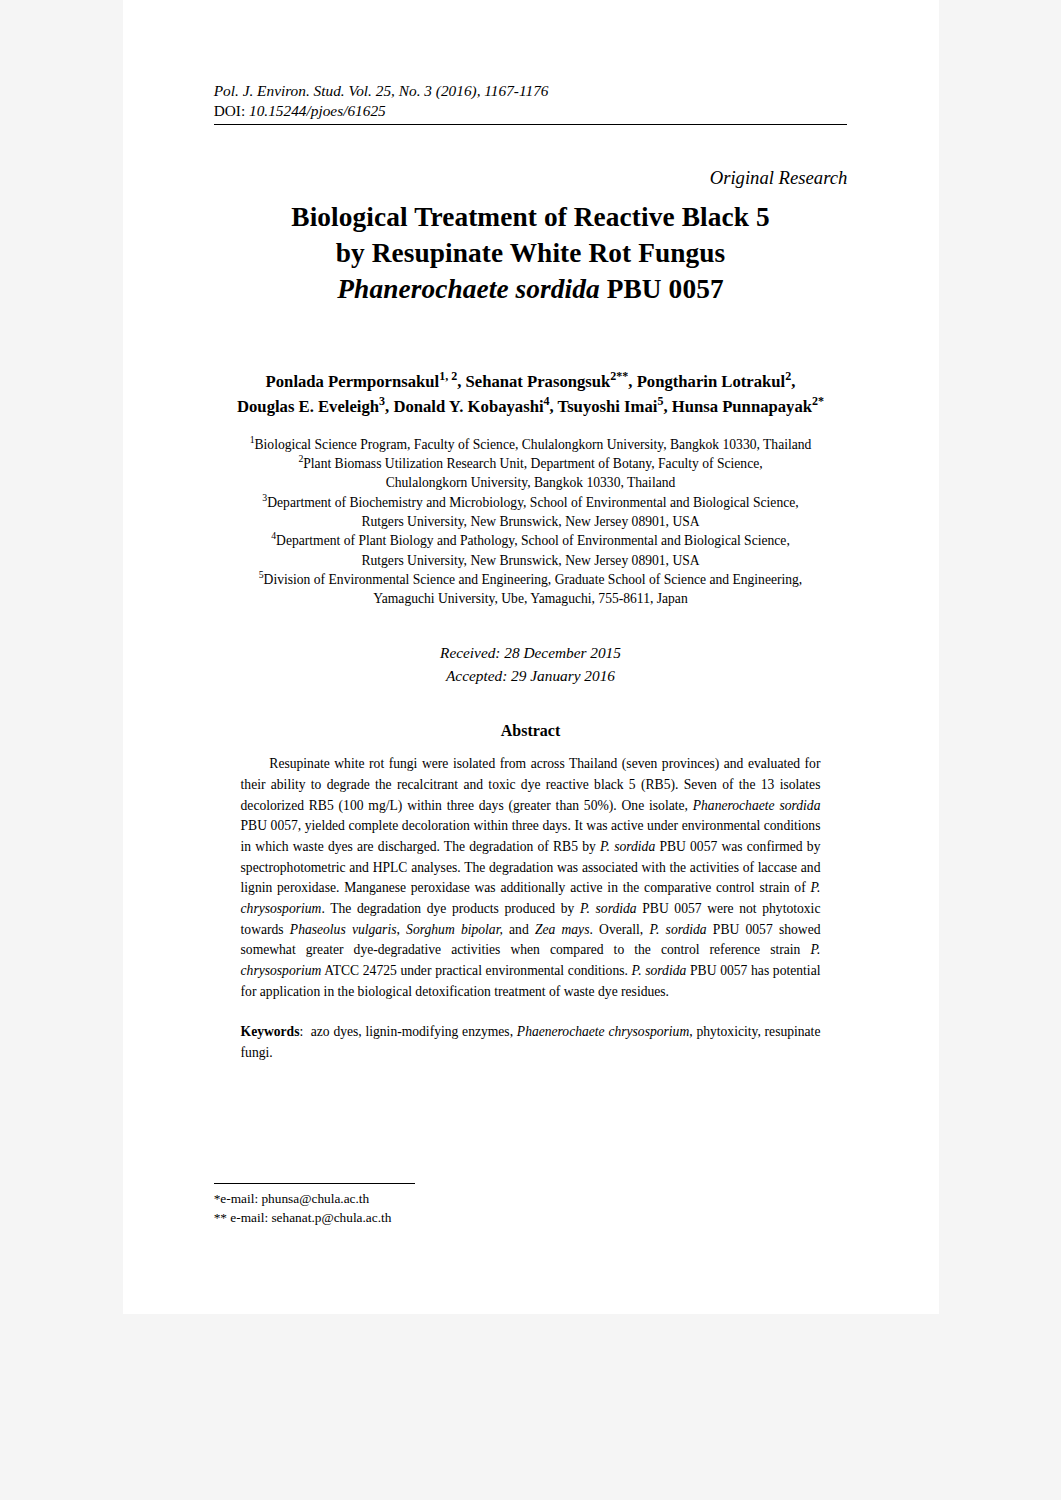Pol. J. Environ. Stud. Vol. 25, No. 3 (2016), 1167-1176
DOI: 10.15244/pjoes/61625
Original Research
Biological Treatment of Reactive Black 5
by Resupinate White Rot Fungus
Phanerochaete sordida PBU 0057
Ponlada Permpornsakul1, 2, Sehanat Prasongsuk2**, Pongtharin Lotrakul2,
Douglas E. Eveleigh3, Donald Y. Kobayashi4, Tsuyoshi Imai5, Hunsa Punnapayak2*
1Biological Science Program, Faculty of Science, Chulalongkorn University, Bangkok 10330, Thailand
2Plant Biomass Utilization Research Unit, Department of Botany, Faculty of Science,
Chulalongkorn University, Bangkok 10330, Thailand
3Department of Biochemistry and Microbiology, School of Environmental and Biological Science,
Rutgers University, New Brunswick, New Jersey 08901, USA
4Department of Plant Biology and Pathology, School of Environmental and Biological Science,
Rutgers University, New Brunswick, New Jersey 08901, USA
5Division of Environmental Science and Engineering, Graduate School of Science and Engineering,
Yamaguchi University, Ube, Yamaguchi, 755-8611, Japan
Received: 28 December 2015
Accepted: 29 January 2016
Abstract
Resupinate white rot fungi were isolated from across Thailand (seven provinces) and evaluated for their ability to degrade the recalcitrant and toxic dye reactive black 5 (RB5). Seven of the 13 isolates decolorized RB5 (100 mg/L) within three days (greater than 50%). One isolate, Phanerochaete sordida PBU 0057, yielded complete decoloration within three days. It was active under environmental conditions in which waste dyes are discharged. The degradation of RB5 by P. sordida PBU 0057 was confirmed by spectrophotometric and HPLC analyses. The degradation was associated with the activities of laccase and lignin peroxidase. Manganese peroxidase was additionally active in the comparative control strain of P. chrysosporium. The degradation dye products produced by P. sordida PBU 0057 were not phytotoxic towards Phaseolus vulgaris, Sorghum bipolar, and Zea mays. Overall, P. sordida PBU 0057 showed somewhat greater dye-degradative activities when compared to the control reference strain P. chrysosporium ATCC 24725 under practical environmental conditions. P. sordida PBU 0057 has potential for application in the biological detoxification treatment of waste dye residues.
Keywords: azo dyes, lignin-modifying enzymes, Phaenerochaete chrysosporium, phytoxicity, resupinate fungi.
*e-mail: phunsa@chula.ac.th
** e-mail: sehanat.p@chula.ac.th